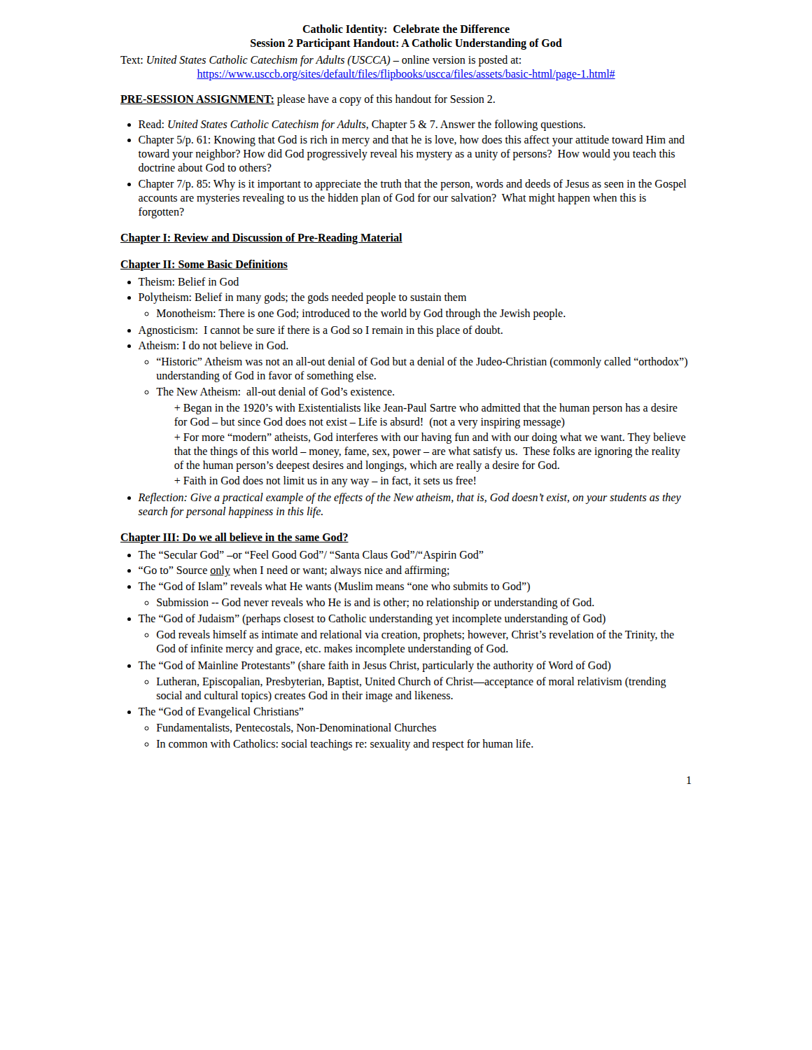Catholic Identity: Celebrate the Difference
Session 2 Participant Handout: A Catholic Understanding of God
Text: United States Catholic Catechism for Adults (USCCA) – online version is posted at:
https://www.usccb.org/sites/default/files/flipbooks/uscca/files/assets/basic-html/page-1.html#
PRE-SESSION ASSIGNMENT: please have a copy of this handout for Session 2.
Read: United States Catholic Catechism for Adults, Chapter 5 & 7. Answer the following questions.
Chapter 5/p. 61: Knowing that God is rich in mercy and that he is love, how does this affect your attitude toward Him and toward your neighbor? How did God progressively reveal his mystery as a unity of persons? How would you teach this doctrine about God to others?
Chapter 7/p. 85: Why is it important to appreciate the truth that the person, words and deeds of Jesus as seen in the Gospel accounts are mysteries revealing to us the hidden plan of God for our salvation? What might happen when this is forgotten?
Chapter I: Review and Discussion of Pre-Reading Material
Chapter II: Some Basic Definitions
Theism: Belief in God
Polytheism: Belief in many gods; the gods needed people to sustain them
Monotheism: There is one God; introduced to the world by God through the Jewish people.
Agnosticism: I cannot be sure if there is a God so I remain in this place of doubt.
Atheism: I do not believe in God.
“Historic” Atheism was not an all-out denial of God but a denial of the Judeo-Christian (commonly called “orthodox”) understanding of God in favor of something else.
The New Atheism: all-out denial of God’s existence.
Began in the 1920’s with Existentialists like Jean-Paul Sartre who admitted that the human person has a desire for God – but since God does not exist – Life is absurd! (not a very inspiring message)
For more “modern” atheists, God interferes with our having fun and with our doing what we want. They believe that the things of this world – money, fame, sex, power – are what satisfy us. These folks are ignoring the reality of the human person’s deepest desires and longings, which are really a desire for God.
Faith in God does not limit us in any way – in fact, it sets us free!
Reflection: Give a practical example of the effects of the New atheism, that is, God doesn’t exist, on your students as they search for personal happiness in this life.
Chapter III: Do we all believe in the same God?
The “Secular God” –or “Feel Good God”/ “Santa Claus God”/“Aspirin God”
“Go to” Source only when I need or want; always nice and affirming;
The “God of Islam” reveals what He wants (Muslim means “one who submits to God”)
Submission -- God never reveals who He is and is other; no relationship or understanding of God.
The “God of Judaism” (perhaps closest to Catholic understanding yet incomplete understanding of God)
God reveals himself as intimate and relational via creation, prophets; however, Christ’s revelation of the Trinity, the God of infinite mercy and grace, etc. makes incomplete understanding of God.
The “God of Mainline Protestants” (share faith in Jesus Christ, particularly the authority of Word of God)
Lutheran, Episcopalian, Presbyterian, Baptist, United Church of Christ—acceptance of moral relativism (trending social and cultural topics) creates God in their image and likeness.
The “God of Evangelical Christians”
Fundamentalists, Pentecostals, Non-Denominational Churches
In common with Catholics: social teachings re: sexuality and respect for human life.
1